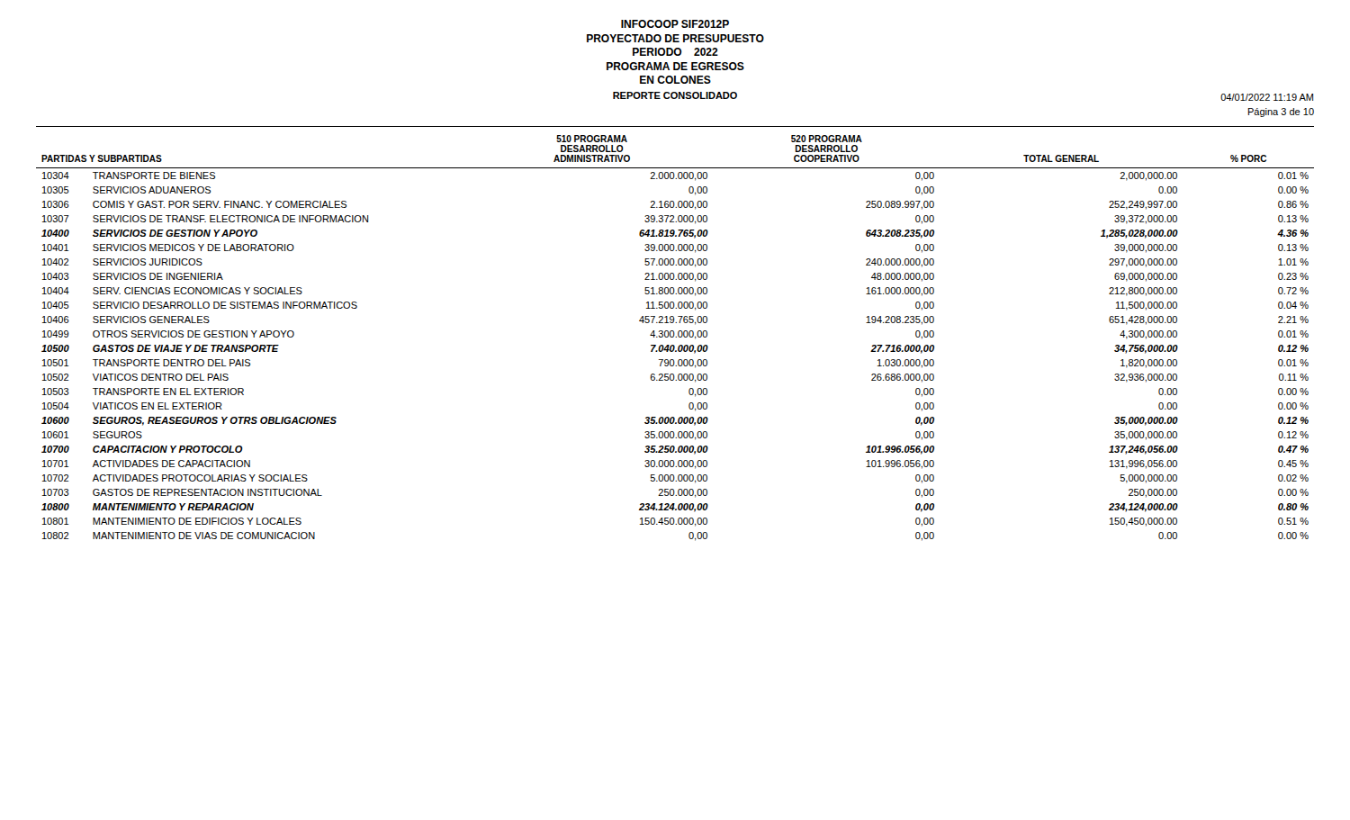INFOCOOP SIF2012P
PROYECTADO DE PRESUPUESTO
PERIODO 2022
PROGRAMA DE EGRESOS
EN COLONES
04/01/2022 11:19 AM
REPORTE CONSOLIDADO
Página 3 de 10
| PARTIDAS Y SUBPARTIDAS | 510 PROGRAMA DESARROLLO ADMINISTRATIVO | 520 PROGRAMA DESARROLLO COOPERATIVO | TOTAL GENERAL | % PORC |
| --- | --- | --- | --- | --- |
| 10304 | TRANSPORTE DE BIENES | 2.000.000,00 | 0,00 | 2,000,000.00 | 0.01 % |
| 10305 | SERVICIOS ADUANEROS | 0,00 | 0,00 | 0.00 | 0.00 % |
| 10306 | COMIS Y GAST. POR SERV. FINANC. Y COMERCIALES | 2.160.000,00 | 250.089.997,00 | 252,249,997.00 | 0.86 % |
| 10307 | SERVICIOS DE TRANSF. ELECTRONICA DE INFORMACION | 39.372.000,00 | 0,00 | 39,372,000.00 | 0.13 % |
| 10400 | SERVICIOS DE GESTION Y APOYO | 641.819.765,00 | 643.208.235,00 | 1,285,028,000.00 | 4.36 % |
| 10401 | SERVICIOS MEDICOS Y DE LABORATORIO | 39.000.000,00 | 0,00 | 39,000,000.00 | 0.13 % |
| 10402 | SERVICIOS JURIDICOS | 57.000.000,00 | 240.000.000,00 | 297,000,000.00 | 1.01 % |
| 10403 | SERVICIOS DE INGENIERIA | 21.000.000,00 | 48.000.000,00 | 69,000,000.00 | 0.23 % |
| 10404 | SERV. CIENCIAS ECONOMICAS Y SOCIALES | 51.800.000,00 | 161.000.000,00 | 212,800,000.00 | 0.72 % |
| 10405 | SERVICIO DESARROLLO DE SISTEMAS INFORMATICOS | 11.500.000,00 | 0,00 | 11,500,000.00 | 0.04 % |
| 10406 | SERVICIOS GENERALES | 457.219.765,00 | 194.208.235,00 | 651,428,000.00 | 2.21 % |
| 10499 | OTROS SERVICIOS DE GESTION Y APOYO | 4.300.000,00 | 0,00 | 4,300,000.00 | 0.01 % |
| 10500 | GASTOS DE VIAJE Y DE TRANSPORTE | 7.040.000,00 | 27.716.000,00 | 34,756,000.00 | 0.12 % |
| 10501 | TRANSPORTE DENTRO DEL PAIS | 790.000,00 | 1.030.000,00 | 1,820,000.00 | 0.01 % |
| 10502 | VIATICOS DENTRO DEL PAIS | 6.250.000,00 | 26.686.000,00 | 32,936,000.00 | 0.11 % |
| 10503 | TRANSPORTE EN EL EXTERIOR | 0,00 | 0,00 | 0.00 | 0.00 % |
| 10504 | VIATICOS EN EL EXTERIOR | 0,00 | 0,00 | 0.00 | 0.00 % |
| 10600 | SEGUROS, REASEGUROS Y OTRS OBLIGACIONES | 35.000.000,00 | 0,00 | 35,000,000.00 | 0.12 % |
| 10601 | SEGUROS | 35.000.000,00 | 0,00 | 35,000,000.00 | 0.12 % |
| 10700 | CAPACITACION Y PROTOCOLO | 35.250.000,00 | 101.996.056,00 | 137,246,056.00 | 0.47 % |
| 10701 | ACTIVIDADES DE CAPACITACION | 30.000.000,00 | 101.996.056,00 | 131,996,056.00 | 0.45 % |
| 10702 | ACTIVIDADES PROTOCOLARIAS Y SOCIALES | 5.000.000,00 | 0,00 | 5,000,000.00 | 0.02 % |
| 10703 | GASTOS DE REPRESENTACION INSTITUCIONAL | 250.000,00 | 0,00 | 250,000.00 | 0.00 % |
| 10800 | MANTENIMIENTO Y REPARACION | 234.124.000,00 | 0,00 | 234,124,000.00 | 0.80 % |
| 10801 | MANTENIMIENTO DE EDIFICIOS Y LOCALES | 150.450.000,00 | 0,00 | 150,450,000.00 | 0.51 % |
| 10802 | MANTENIMIENTO DE VIAS DE COMUNICACION | 0,00 | 0,00 | 0.00 | 0.00 % |